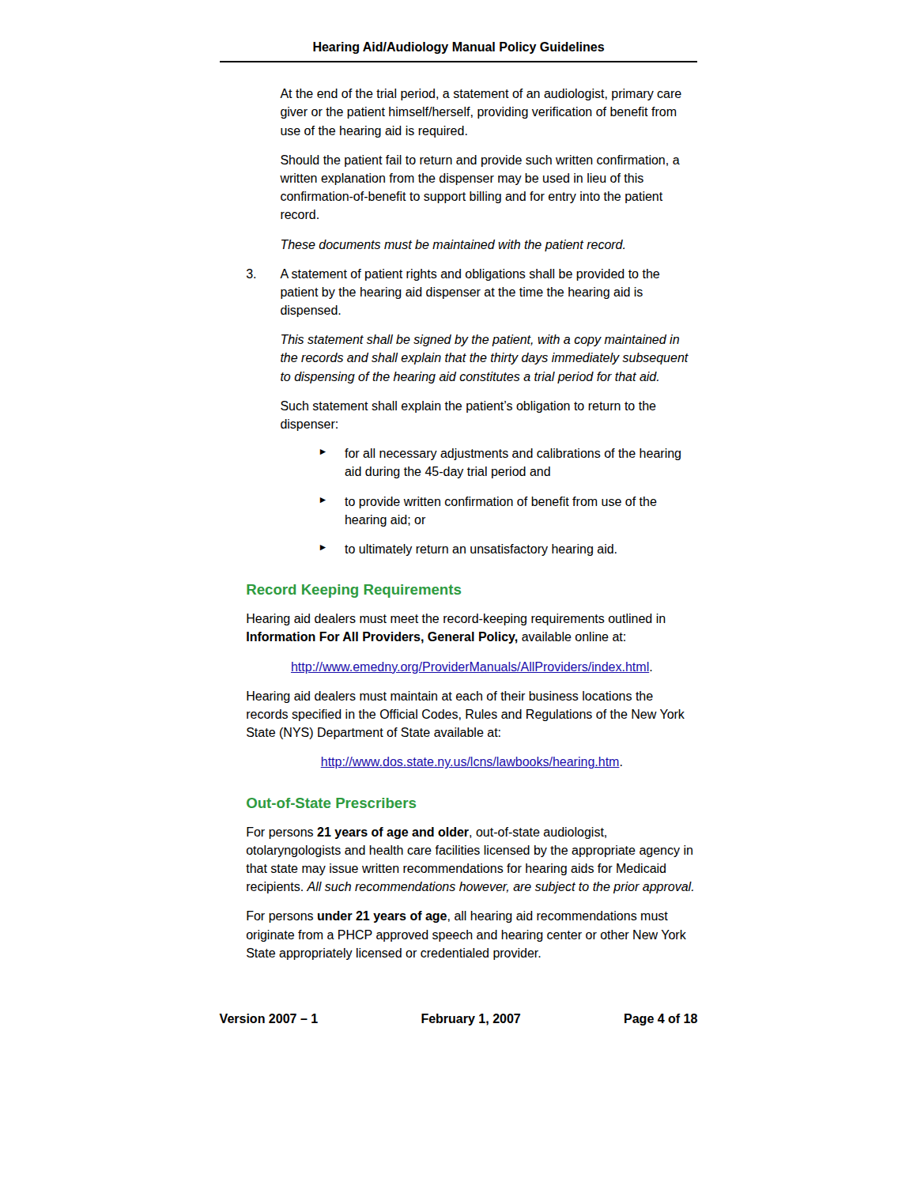Hearing Aid/Audiology Manual Policy Guidelines
At the end of the trial period, a statement of an audiologist, primary care giver or the patient himself/herself, providing verification of benefit from use of the hearing aid is required.
Should the patient fail to return and provide such written confirmation, a written explanation from the dispenser may be used in lieu of this confirmation-of-benefit to support billing and for entry into the patient record.
These documents must be maintained with the patient record.
3. A statement of patient rights and obligations shall be provided to the patient by the hearing aid dispenser at the time the hearing aid is dispensed.
This statement shall be signed by the patient, with a copy maintained in the records and shall explain that the thirty days immediately subsequent to dispensing of the hearing aid constitutes a trial period for that aid.
Such statement shall explain the patient’s obligation to return to the dispenser:
for all necessary adjustments and calibrations of the hearing aid during the 45-day trial period and
to provide written confirmation of benefit from use of the hearing aid; or
to ultimately return an unsatisfactory hearing aid.
Record Keeping Requirements
Hearing aid dealers must meet the record-keeping requirements outlined in Information For All Providers, General Policy, available online at:
http://www.emedny.org/ProviderManuals/AllProviders/index.html.
Hearing aid dealers must maintain at each of their business locations the records specified in the Official Codes, Rules and Regulations of the New York State (NYS) Department of State available at:
http://www.dos.state.ny.us/lcns/lawbooks/hearing.htm.
Out-of-State Prescribers
For persons 21 years of age and older, out-of-state audiologist, otolaryngologists and health care facilities licensed by the appropriate agency in that state may issue written recommendations for hearing aids for Medicaid recipients. All such recommendations however, are subject to the prior approval.
For persons under 21 years of age, all hearing aid recommendations must originate from a PHCP approved speech and hearing center or other New York State appropriately licensed or credentialed provider.
Version 2007 – 1 February 1, 2007 Page 4 of 18